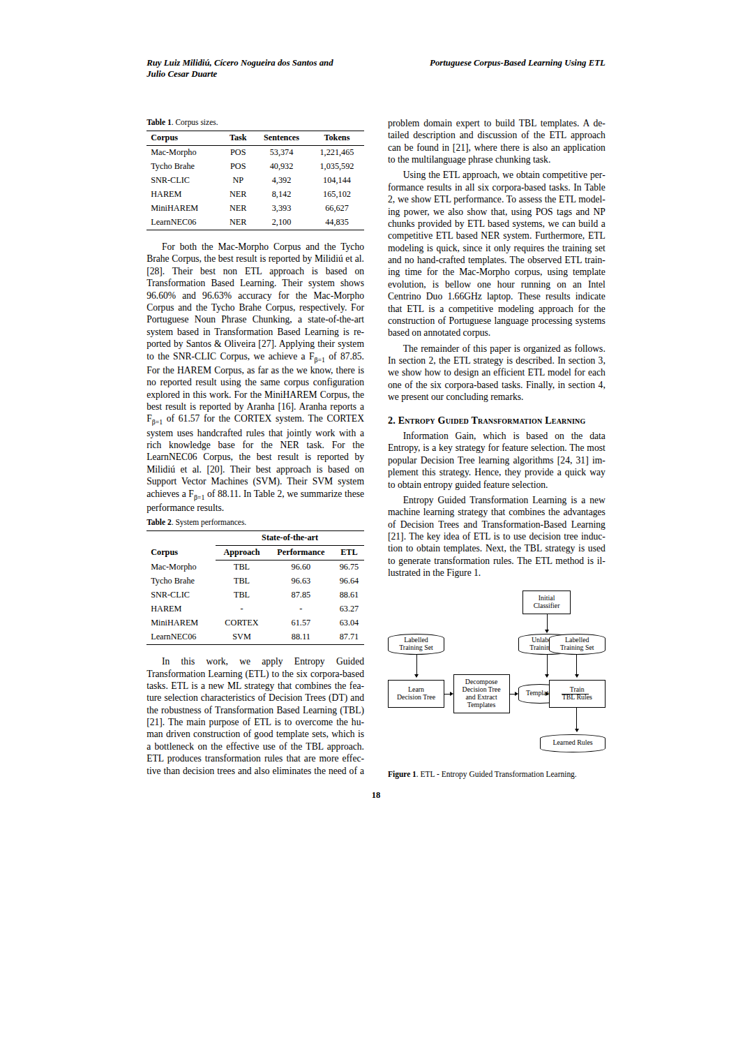Ruy Luiz Milidiú, Cícero Nogueira dos Santos and
Julio Cesar Duarte
Portuguese Corpus-Based Learning Using ETL
Table 1. Corpus sizes.
| Corpus | Task | Sentences | Tokens |
| --- | --- | --- | --- |
| Mac-Morpho | POS | 53,374 | 1,221,465 |
| Tycho Brahe | POS | 40,932 | 1,035,592 |
| SNR-CLIC | NP | 4,392 | 104,144 |
| HAREM | NER | 8,142 | 165,102 |
| MiniHAREM | NER | 3,393 | 66,627 |
| LearnNEC06 | NER | 2,100 | 44,835 |
For both the Mac-Morpho Corpus and the Tycho Brahe Corpus, the best result is reported by Milidiú et al. [28]. Their best non ETL approach is based on Transformation Based Learning. Their system shows 96.60% and 96.63% accuracy for the Mac-Morpho Corpus and the Tycho Brahe Corpus, respectively. For Portuguese Noun Phrase Chunking, a state-of-the-art system based in Transformation Based Learning is reported by Santos & Oliveira [27]. Applying their system to the SNR-CLIC Corpus, we achieve a Fβ=1 of 87.85. For the HAREM Corpus, as far as the we know, there is no reported result using the same corpus configuration explored in this work. For the MiniHAREM Corpus, the best result is reported by Aranha [16]. Aranha reports a Fβ=1 of 61.57 for the CORTEX system. The CORTEX system uses handcrafted rules that jointly work with a rich knowledge base for the NER task. For the LearnNEC06 Corpus, the best result is reported by Milidiú et al. [20]. Their best approach is based on Support Vector Machines (SVM). Their SVM system achieves a Fβ=1 of 88.11. In Table 2, we summarize these performance results.
Table 2. System performances.
| Corpus | State-of-the-art |
| --- | --- |
| Approach | Performance | ETL |
| Mac-Morpho | TBL | 96.60 | 96.75 |
| Tycho Brahe | TBL | 96.63 | 96.64 |
| SNR-CLIC | TBL | 87.85 | 88.61 |
| HAREM | - | - | 63.27 |
| MiniHAREM | CORTEX | 61.57 | 63.04 |
| LearnNEC06 | SVM | 88.11 | 87.71 |
In this work, we apply Entropy Guided Transformation Learning (ETL) to the six corpora-based tasks. ETL is a new ML strategy that combines the feature selection characteristics of Decision Trees (DT) and the robustness of Transformation Based Learning (TBL) [21]. The main purpose of ETL is to overcome the human driven construction of good template sets, which is a bottleneck on the effective use of the TBL approach. ETL produces transformation rules that are more effective than decision trees and also eliminates the need of a problem domain expert to build TBL templates. A detailed description and discussion of the ETL approach can be found in [21], where there is also an application to the multilanguage phrase chunking task.
Using the ETL approach, we obtain competitive performance results in all six corpora-based tasks. In Table 2, we show ETL performance. To assess the ETL modeling power, we also show that, using POS tags and NP chunks provided by ETL based systems, we can build a competitive ETL based NER system. Furthermore, ETL modeling is quick, since it only requires the training set and no hand-crafted templates. The observed ETL training time for the Mac-Morpho corpus, using template evolution, is bellow one hour running on an Intel Centrino Duo 1.66GHz laptop. These results indicate that ETL is a competitive modeling approach for the construction of Portuguese language processing systems based on annotated corpus.
The remainder of this paper is organized as follows. In section 2, the ETL strategy is described. In section 3, we show how to design an efficient ETL model for each one of the six corpora-based tasks. Finally, in section 4, we present our concluding remarks.
2. Entropy Guided Transformation Learning
Information Gain, which is based on the data Entropy, is a key strategy for feature selection. The most popular Decision Tree learning algorithms [24, 31] implement this strategy. Hence, they provide a quick way to obtain entropy guided feature selection.
Entropy Guided Transformation Learning is a new machine learning strategy that combines the advantages of Decision Trees and Transformation-Based Learning [21]. The key idea of ETL is to use decision tree induction to obtain templates. Next, the TBL strategy is used to generate transformation rules. The ETL method is illustrated in the Figure 1.
Initial
Classifier
Labelled
Training Set
Unlabelled
Training Set
Labelled
Training Set
Learn
Decision Tree
Decompose
Decision Tree
and Extract
Templates
Templates
Train
TBL Rules
Learned Rules
Figure 1. ETL - Entropy Guided Transformation Learning.
18